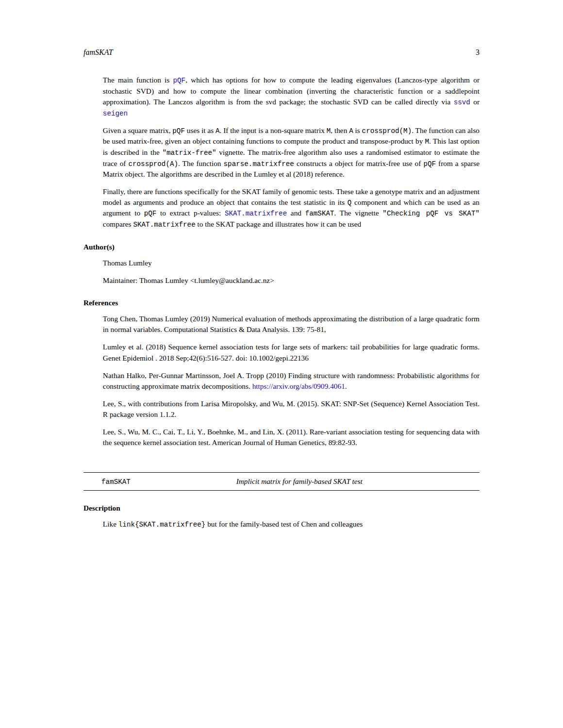famSKAT 3
The main function is pQF, which has options for how to compute the leading eigenvalues (Lanczos-type algorithm or stochastic SVD) and how to compute the linear combination (inverting the characteristic function or a saddlepoint approximation). The Lanczos algorithm is from the svd package; the stochastic SVD can be called directly via ssvd or seigen
Given a square matrix, pQF uses it as A. If the input is a non-square matrix M, then A is crossprod(M). The function can also be used matrix-free, given an object containing functions to compute the product and transpose-product by M. This last option is described in the "matrix-free" vignette. The matrix-free algorithm also uses a randomised estimator to estimate the trace of crossprod(A). The function sparse.matrixfree constructs a object for matrix-free use of pQF from a sparse Matrix object. The algorithms are described in the Lumley et al (2018) reference.
Finally, there are functions specifically for the SKAT family of genomic tests. These take a genotype matrix and an adjustment model as arguments and produce an object that contains the test statistic in its Q component and which can be used as an argument to pQF to extract p-values: SKAT.matrixfree and famSKAT. The vignette "Checking pQF vs SKAT" compares SKAT.matrixfree to the SKAT package and illustrates how it can be used
Author(s)
Thomas Lumley
Maintainer: Thomas Lumley <t.lumley@auckland.ac.nz>
References
Tong Chen, Thomas Lumley (2019) Numerical evaluation of methods approximating the distribution of a large quadratic form in normal variables. Computational Statistics & Data Analysis. 139: 75-81,
Lumley et al. (2018) Sequence kernel association tests for large sets of markers: tail probabilities for large quadratic forms. Genet Epidemiol . 2018 Sep;42(6):516-527. doi: 10.1002/gepi.22136
Nathan Halko, Per-Gunnar Martinsson, Joel A. Tropp (2010) Finding structure with randomness: Probabilistic algorithms for constructing approximate matrix decompositions. https://arxiv.org/abs/0909.4061.
Lee, S., with contributions from Larisa Miropolsky, and Wu, M. (2015). SKAT: SNP-Set (Sequence) Kernel Association Test. R package version 1.1.2.
Lee, S., Wu, M. C., Cai, T., Li, Y., Boehnke, M., and Lin, X. (2011). Rare-variant association testing for sequencing data with the sequence kernel association test. American Journal of Human Genetics, 89:82-93.
famSKAT Implicit matrix for family-based SKAT test
Description
Like link{SKAT.matrixfree} but for the family-based test of Chen and colleagues